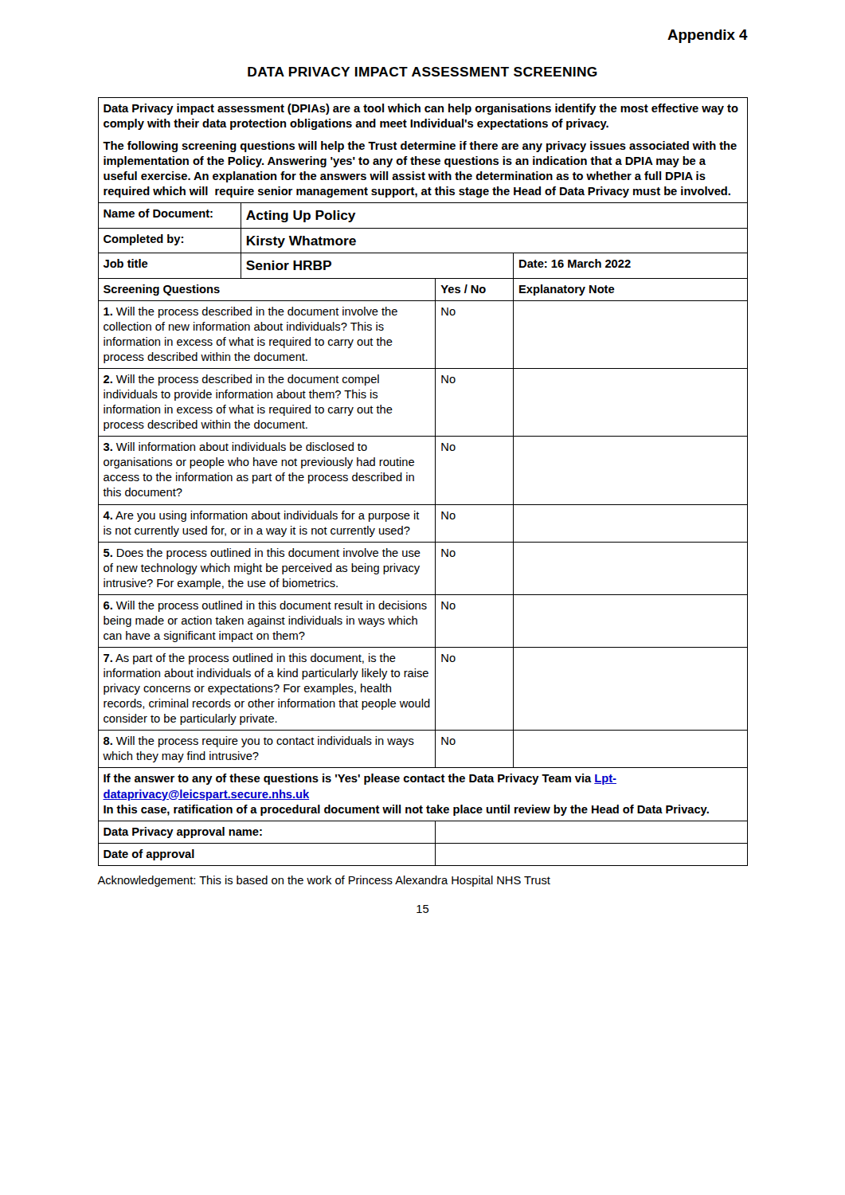Appendix 4
DATA PRIVACY IMPACT ASSESSMENT SCREENING
| Data Privacy impact assessment (DPIAs) are a tool which can help organisations identify the most effective way to comply with their data protection obligations and meet Individual's expectations of privacy. The following screening questions will help the Trust determine if there are any privacy issues associated with the implementation of the Policy. Answering 'yes' to any of these questions is an indication that a DPIA may be a useful exercise. An explanation for the answers will assist with the determination as to whether a full DPIA is required which will require senior management support, at this stage the Head of Data Privacy must be involved. |
| Name of Document: | Acting Up Policy |
| Completed by: | Kirsty Whatmore |
| Job title | Senior HRBP | Date: 16 March 2022 |
| Screening Questions | Yes / No | Explanatory Note |
| 1. Will the process described in the document involve the collection of new information about individuals? This is information in excess of what is required to carry out the process described within the document. | No | |
| 2. Will the process described in the document compel individuals to provide information about them? This is information in excess of what is required to carry out the process described within the document. | No | |
| 3. Will information about individuals be disclosed to organisations or people who have not previously had routine access to the information as part of the process described in this document? | No | |
| 4. Are you using information about individuals for a purpose it is not currently used for, or in a way it is not currently used? | No | |
| 5. Does the process outlined in this document involve the use of new technology which might be perceived as being privacy intrusive? For example, the use of biometrics. | No | |
| 6. Will the process outlined in this document result in decisions being made or action taken against individuals in ways which can have a significant impact on them? | No | |
| 7. As part of the process outlined in this document, is the information about individuals of a kind particularly likely to raise privacy concerns or expectations? For examples, health records, criminal records or other information that people would consider to be particularly private. | No | |
| 8. Will the process require you to contact individuals in ways which they may find intrusive? | No | |
| If the answer to any of these questions is 'Yes' please contact the Data Privacy Team via Lpt-dataprivacy@leicspart.secure.nhs.uk In this case, ratification of a procedural document will not take place until review by the Head of Data Privacy. |
| Data Privacy approval name: | |
| Date of approval | |
Acknowledgement: This is based on the work of Princess Alexandra Hospital NHS Trust
15